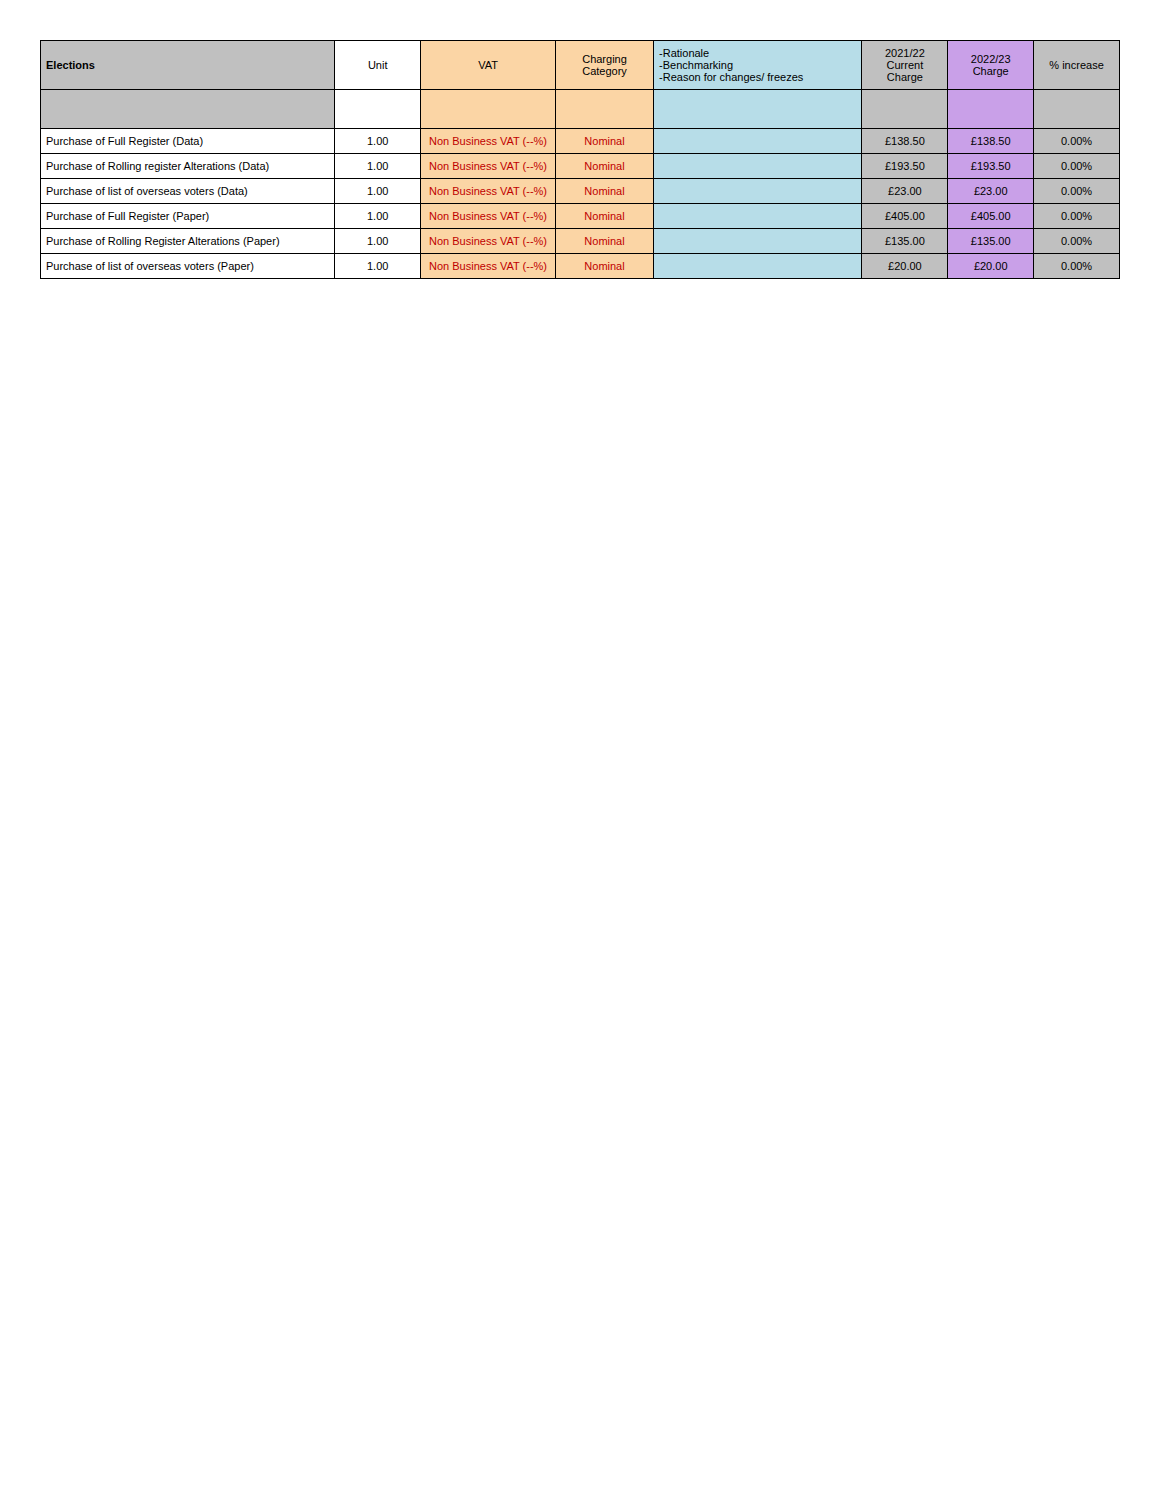| Elections | Unit | VAT | Charging Category | -Rationale -Benchmarking -Reason for changes/ freezes | 2021/22 Current Charge | 2022/23 Charge | % increase |
| --- | --- | --- | --- | --- | --- | --- | --- |
| Purchase of Full Register (Data) | 1.00 | Non Business VAT (--%) | Nominal | | £138.50 | £138.50 | 0.00% |
| Purchase of Rolling register Alterations (Data) | 1.00 | Non Business VAT (--%) | Nominal | | £193.50 | £193.50 | 0.00% |
| Purchase of list of overseas voters (Data) | 1.00 | Non Business VAT (--%) | Nominal | | £23.00 | £23.00 | 0.00% |
| Purchase of Full Register (Paper) | 1.00 | Non Business VAT (--%) | Nominal | | £405.00 | £405.00 | 0.00% |
| Purchase of Rolling Register Alterations (Paper) | 1.00 | Non Business VAT (--%) | Nominal | | £135.00 | £135.00 | 0.00% |
| Purchase of list of overseas voters (Paper) | 1.00 | Non Business VAT (--%) | Nominal | | £20.00 | £20.00 | 0.00% |